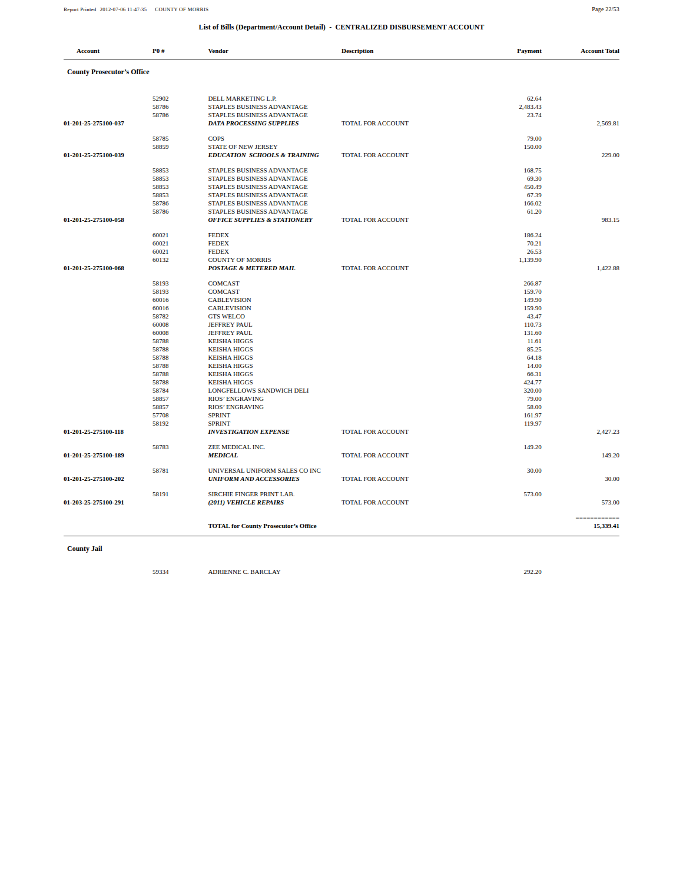Report Printed 2012-07-06 11:47:35 COUNTY OF MORRIS
Page 22/53
List of Bills (Department/Account Detail) - CENTRALIZED DISBURSEMENT ACCOUNT
| Account | P0 # | Vendor | Description | Payment | Account Total |
| --- | --- | --- | --- | --- | --- |
County Prosecutor’s Office
| | 52902 | DELL MARKETING L.P. | | 62.64 | |
| | 58786 | STAPLES BUSINESS ADVANTAGE | | 2,483.43 | |
| | 58786 | STAPLES BUSINESS ADVANTAGE | | 23.74 | |
| 01-201-25-275100-037 | | DATA PROCESSING SUPPLIES | TOTAL FOR ACCOUNT | | 2,569.81 |
| | 58785 | COPS | | 79.00 | |
| | 58859 | STATE OF NEW JERSEY | | 150.00 | |
| 01-201-25-275100-039 | | EDUCATION SCHOOLS & TRAINING | TOTAL FOR ACCOUNT | | 229.00 |
| | 58853 | STAPLES BUSINESS ADVANTAGE | | 168.75 | |
| | 58853 | STAPLES BUSINESS ADVANTAGE | | 69.30 | |
| | 58853 | STAPLES BUSINESS ADVANTAGE | | 450.49 | |
| | 58853 | STAPLES BUSINESS ADVANTAGE | | 67.39 | |
| | 58786 | STAPLES BUSINESS ADVANTAGE | | 166.02 | |
| | 58786 | STAPLES BUSINESS ADVANTAGE | | 61.20 | |
| 01-201-25-275100-058 | | OFFICE SUPPLIES & STATIONERY | TOTAL FOR ACCOUNT | | 983.15 |
| | 60021 | FEDEX | | 186.24 | |
| | 60021 | FEDEX | | 70.21 | |
| | 60021 | FEDEX | | 26.53 | |
| | 60132 | COUNTY OF MORRIS | | 1,139.90 | |
| 01-201-25-275100-068 | | POSTAGE & METERED MAIL | TOTAL FOR ACCOUNT | | 1,422.88 |
| | 58193 | COMCAST | | 266.87 | |
| | 58193 | COMCAST | | 159.70 | |
| | 60016 | CABLEVISION | | 149.90 | |
| | 60016 | CABLEVISION | | 159.90 | |
| | 58782 | GTS WELCO | | 43.47 | |
| | 60008 | JEFFREY PAUL | | 110.73 | |
| | 60008 | JEFFREY PAUL | | 131.60 | |
| | 58788 | KEISHA HIGGS | | 11.61 | |
| | 58788 | KEISHA HIGGS | | 85.25 | |
| | 58788 | KEISHA HIGGS | | 64.18 | |
| | 58788 | KEISHA HIGGS | | 14.00 | |
| | 58788 | KEISHA HIGGS | | 66.31 | |
| | 58788 | KEISHA HIGGS | | 424.77 | |
| | 58784 | LONGFELLOWS SANDWICH DELI | | 320.00 | |
| | 58857 | RIOS’ ENGRAVING | | 79.00 | |
| | 58857 | RIOS’ ENGRAVING | | 58.00 | |
| | 57708 | SPRINT | | 161.97 | |
| | 58192 | SPRINT | | 119.97 | |
| 01-201-25-275100-118 | | INVESTIGATION EXPENSE | TOTAL FOR ACCOUNT | | 2,427.23 |
| | 58783 | ZEE MEDICAL INC. | | 149.20 | |
| 01-201-25-275100-189 | | MEDICAL | TOTAL FOR ACCOUNT | | 149.20 |
| | 58781 | UNIVERSAL UNIFORM SALES CO INC | | 30.00 | |
| 01-201-25-275100-202 | | UNIFORM AND ACCESSORIES | TOTAL FOR ACCOUNT | | 30.00 |
| | 58191 | SIRCHIE FINGER PRINT LAB. | | 573.00 | |
| 01-203-25-275100-291 | | (2011) VEHICLE REPAIRS | TOTAL FOR ACCOUNT | | 573.00 |
| | | | | | ============ |
| | | TOTAL for County Prosecutor’s Office | | | 15,339.41 |
County Jail
| | 59334 | ADRIENNE C. BARCLAY | | 292.20 | |